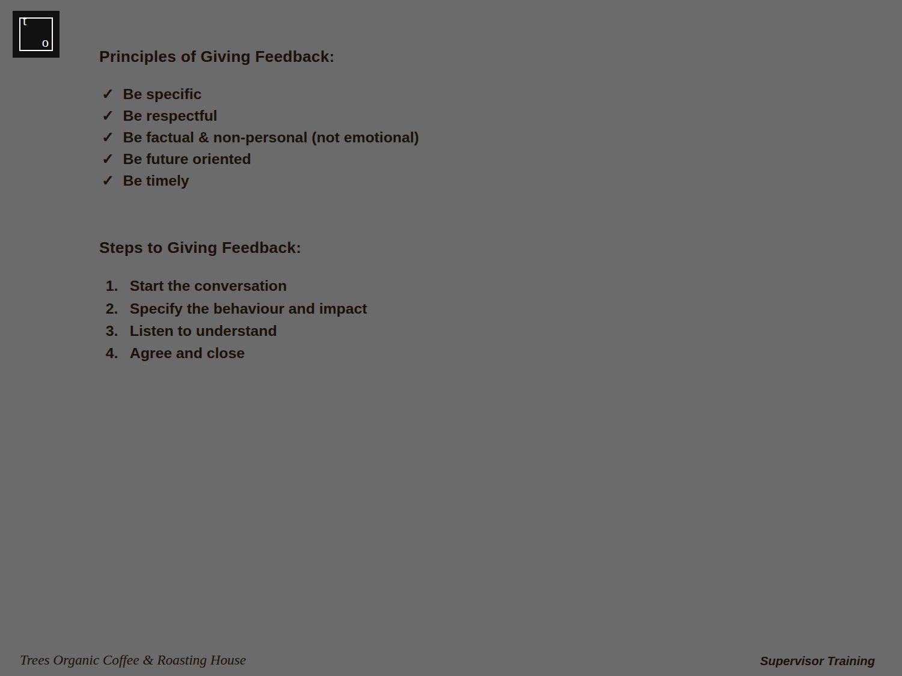Principles of Giving Feedback:
Be specific
Be respectful
Be factual & non-personal (not emotional)
Be future oriented
Be timely
Steps to Giving Feedback:
Start the conversation
Specify the behaviour and impact
Listen to understand
Agree and close
Trees Organic Coffee & Roasting House
Supervisor Training